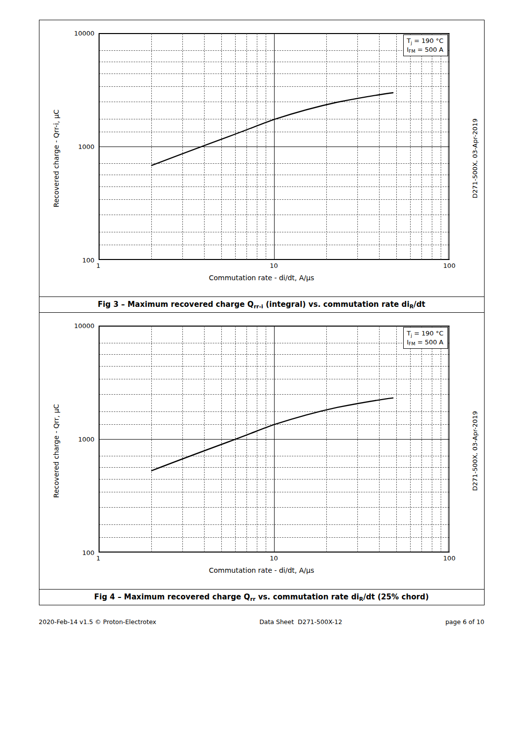Recovered charge - Qrr-i, µC
D271-500X, 03-Apr-2019
Tj = 190 °C
IFM = 500 A
10000
1000
100
1
10
100
Commutation rate - di/dt, A/µs
Fig 3 – Maximum recovered charge Qrr-i (integral) vs. commutation rate diR/dt
Recovered charge - Qrr, µC
D271-500X, 03-Apr-2019
Tj = 190 °C
IFM = 500 A
10000
1000
100
1
10
100
Commutation rate - di/dt, A/µs
Fig 4 – Maximum recovered charge Qrr vs. commutation rate diR/dt (25% chord)
2020-Feb-14 v1.5 © Proton-Electrotex
Data Sheet D271-500X-12
page 6 of 10